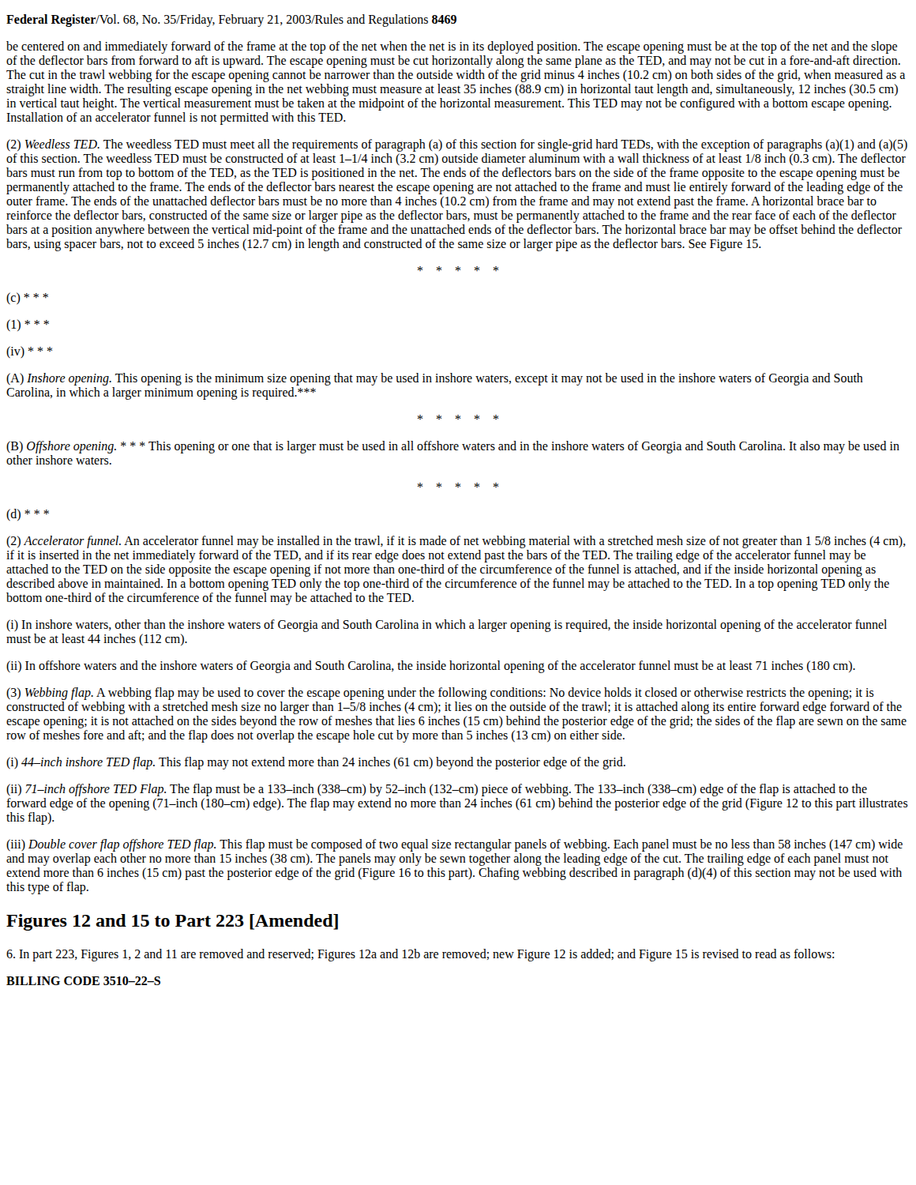Federal Register/Vol. 68, No. 35/Friday, February 21, 2003/Rules and Regulations 8469
be centered on and immediately forward of the frame at the top of the net when the net is in its deployed position. The escape opening must be at the top of the net and the slope of the deflector bars from forward to aft is upward. The escape opening must be cut horizontally along the same plane as the TED, and may not be cut in a fore-and-aft direction. The cut in the trawl webbing for the escape opening cannot be narrower than the outside width of the grid minus 4 inches (10.2 cm) on both sides of the grid, when measured as a straight line width. The resulting escape opening in the net webbing must measure at least 35 inches (88.9 cm) in horizontal taut length and, simultaneously, 12 inches (30.5 cm) in vertical taut height. The vertical measurement must be taken at the midpoint of the horizontal measurement. This TED may not be configured with a bottom escape opening. Installation of an accelerator funnel is not permitted with this TED.
(2) Weedless TED. The weedless TED must meet all the requirements of paragraph (a) of this section for single-grid hard TEDs, with the exception of paragraphs (a)(1) and (a)(5) of this section. The weedless TED must be constructed of at least 1–1/4 inch (3.2 cm) outside diameter aluminum with a wall thickness of at least 1/8 inch (0.3 cm). The deflector bars must run from top to bottom of the TED, as the TED is positioned in the net. The ends of the deflectors bars on the side of the frame opposite to the escape opening must be permanently attached to the frame. The ends of the deflector bars nearest the escape opening are not attached to the frame and must lie entirely forward of the leading edge of the outer frame. The ends of the unattached deflector bars must be no more than 4 inches (10.2 cm) from the frame and may not extend past the frame. A horizontal brace bar to reinforce the deflector bars, constructed of the same size or larger pipe as the deflector bars, must be permanently attached to the frame and the rear face of each of the deflector bars at a position anywhere between the vertical mid-point of the frame and the unattached ends of the deflector bars. The horizontal brace bar may be offset behind the deflector bars, using spacer bars, not to exceed 5 inches (12.7 cm) in length and constructed of the same size or larger pipe as the deflector bars. See Figure 15.
* * * * *
(c) * * *
(1) * * *
(iv) * * *
(A) Inshore opening. This opening is the minimum size opening that may be used in inshore waters, except it may not be used in the inshore waters of Georgia and South Carolina, in which a larger minimum opening is required.***
* * * * *
(B) Offshore opening. * * * This opening or one that is larger must be used in all offshore waters and in the inshore waters of Georgia and South Carolina. It also may be used in other inshore waters.
* * * * *
(d) * * *
(2) Accelerator funnel. An accelerator funnel may be installed in the trawl, if it is made of net webbing material with a stretched mesh size of not greater than 1 5/8 inches (4 cm), if it is inserted in the net immediately forward of the TED, and if its rear edge does not extend past the bars of the TED. The trailing edge of the accelerator funnel may be attached to the TED on the side opposite the escape opening if not more than one-third of the circumference of the funnel is attached, and if the inside horizontal opening as described above in maintained. In a bottom opening TED only the top one-third of the circumference of the funnel may be attached to the TED. In a top opening TED only the bottom one-third of the circumference of the funnel may be attached to the TED.
(i) In inshore waters, other than the inshore waters of Georgia and South Carolina in which a larger opening is required, the inside horizontal opening of the accelerator funnel must be at least 44 inches (112 cm).
(ii) In offshore waters and the inshore waters of Georgia and South Carolina, the inside horizontal opening of the accelerator funnel must be at least 71 inches (180 cm).
(3) Webbing flap. A webbing flap may be used to cover the escape opening under the following conditions: No device holds it closed or otherwise restricts the opening; it is constructed of webbing with a stretched mesh size no larger than 1–5/8 inches (4 cm); it lies on the outside of the trawl; it is attached along its entire forward edge forward of the escape opening; it is not attached on the sides beyond the row of meshes that lies 6 inches (15 cm) behind the posterior edge of the grid; the sides of the flap are sewn on the same row of meshes fore and aft; and the flap does not overlap the escape hole cut by more than 5 inches (13 cm) on either side.
(i) 44–inch inshore TED flap. This flap may not extend more than 24 inches (61 cm) beyond the posterior edge of the grid.
(ii) 71–inch offshore TED Flap. The flap must be a 133–inch (338–cm) by 52–inch (132–cm) piece of webbing. The 133–inch (338–cm) edge of the flap is attached to the forward edge of the opening (71–inch (180–cm) edge). The flap may extend no more than 24 inches (61 cm) behind the posterior edge of the grid (Figure 12 to this part illustrates this flap).
(iii) Double cover flap offshore TED flap. This flap must be composed of two equal size rectangular panels of webbing. Each panel must be no less than 58 inches (147 cm) wide and may overlap each other no more than 15 inches (38 cm). The panels may only be sewn together along the leading edge of the cut. The trailing edge of each panel must not extend more than 6 inches (15 cm) past the posterior edge of the grid (Figure 16 to this part). Chafing webbing described in paragraph (d)(4) of this section may not be used with this type of flap.
Figures 12 and 15 to Part 223 [Amended]
6. In part 223, Figures 1, 2 and 11 are removed and reserved; Figures 12a and 12b are removed; new Figure 12 is added; and Figure 15 is revised to read as follows:
BILLING CODE 3510–22–S